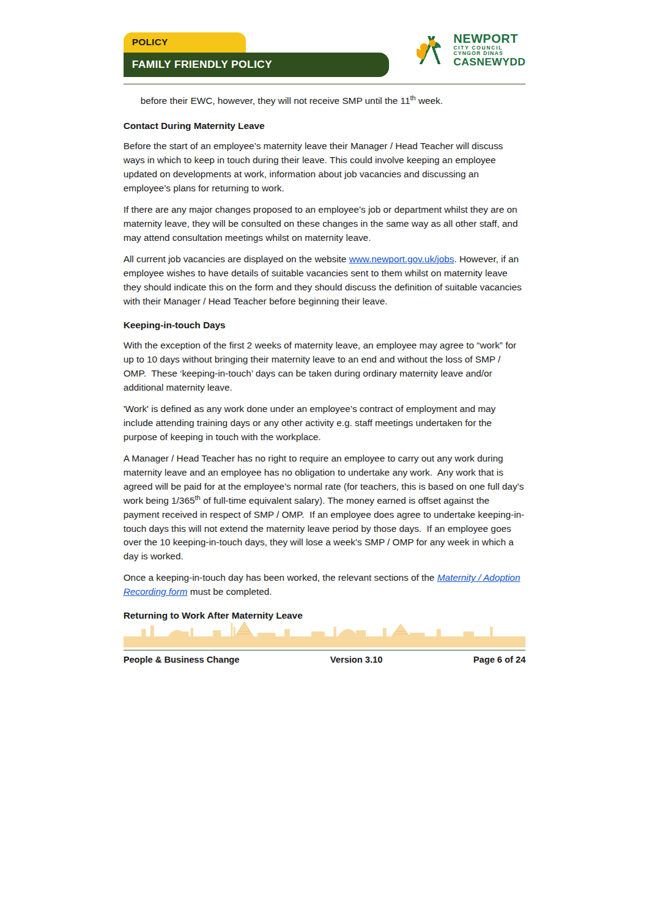POLICY FAMILY FRIENDLY POLICY
NEWPORT
CITY COUNCIL
CYNGOR DINAS
CASNEWYDD
before their EWC, however, they will not receive SMP until the 11th week.
Contact During Maternity Leave
Before the start of an employee’s maternity leave their Manager / Head Teacher will discuss ways in which to keep in touch during their leave. This could involve keeping an employee updated on developments at work, information about job vacancies and discussing an employee’s plans for returning to work.
If there are any major changes proposed to an employee’s job or department whilst they are on maternity leave, they will be consulted on these changes in the same way as all other staff, and may attend consultation meetings whilst on maternity leave.
All current job vacancies are displayed on the website www.newport.gov.uk/jobs. However, if an employee wishes to have details of suitable vacancies sent to them whilst on maternity leave they should indicate this on the form and they should discuss the definition of suitable vacancies with their Manager / Head Teacher before beginning their leave.
Keeping-in-touch Days
With the exception of the first 2 weeks of maternity leave, an employee may agree to “work” for up to 10 days without bringing their maternity leave to an end and without the loss of SMP / OMP. These ‘keeping-in-touch’ days can be taken during ordinary maternity leave and/or additional maternity leave.
'Work' is defined as any work done under an employee’s contract of employment and may include attending training days or any other activity e.g. staff meetings undertaken for the purpose of keeping in touch with the workplace.
A Manager / Head Teacher has no right to require an employee to carry out any work during maternity leave and an employee has no obligation to undertake any work. Any work that is agreed will be paid for at the employee’s normal rate (for teachers, this is based on one full day’s work being 1/365th of full-time equivalent salary). The money earned is offset against the payment received in respect of SMP / OMP. If an employee does agree to undertake keeping-in-touch days this will not extend the maternity leave period by those days. If an employee goes over the 10 keeping-in-touch days, they will lose a week’s SMP / OMP for any week in which a day is worked.
Once a keeping-in-touch day has been worked, the relevant sections of the Maternity / Adoption Recording form must be completed.
Returning to Work After Maternity Leave
People & Business Change Version 3.10 Page 6 of 24